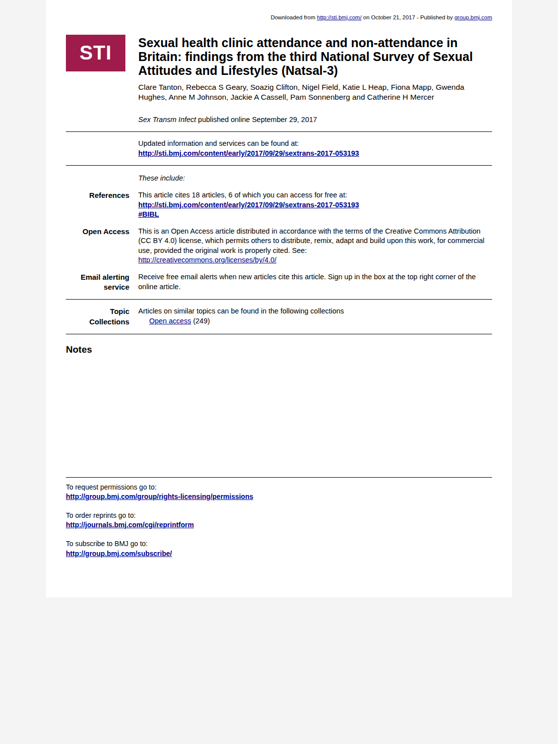Downloaded from http://sti.bmj.com/ on October 21, 2017 - Published by group.bmj.com
STI
Sexual health clinic attendance and non-attendance in Britain: findings from the third National Survey of Sexual Attitudes and Lifestyles (Natsal-3)
Clare Tanton, Rebecca S Geary, Soazig Clifton, Nigel Field, Katie L Heap, Fiona Mapp, Gwenda Hughes, Anne M Johnson, Jackie A Cassell, Pam Sonnenberg and Catherine H Mercer
Sex Transm Infect published online September 29, 2017
Updated information and services can be found at:
http://sti.bmj.com/content/early/2017/09/29/sextrans-2017-053193
These include:
References
This article cites 18 articles, 6 of which you can access for free at:
http://sti.bmj.com/content/early/2017/09/29/sextrans-2017-053193
#BIBL
Open Access
This is an Open Access article distributed in accordance with the terms of the Creative Commons Attribution (CC BY 4.0) license, which permits others to distribute, remix, adapt and build upon this work, for commercial use, provided the original work is properly cited. See:
http://creativecommons.org/licenses/by/4.0/
Email alerting
service
Receive free email alerts when new articles cite this article. Sign up in the box at the top right corner of the online article.
Topic
Collections
Articles on similar topics can be found in the following collections
Open access (249)
Notes
To request permissions go to:
http://group.bmj.com/group/rights-licensing/permissions
To order reprints go to:
http://journals.bmj.com/cgi/reprintform
To subscribe to BMJ go to:
http://group.bmj.com/subscribe/